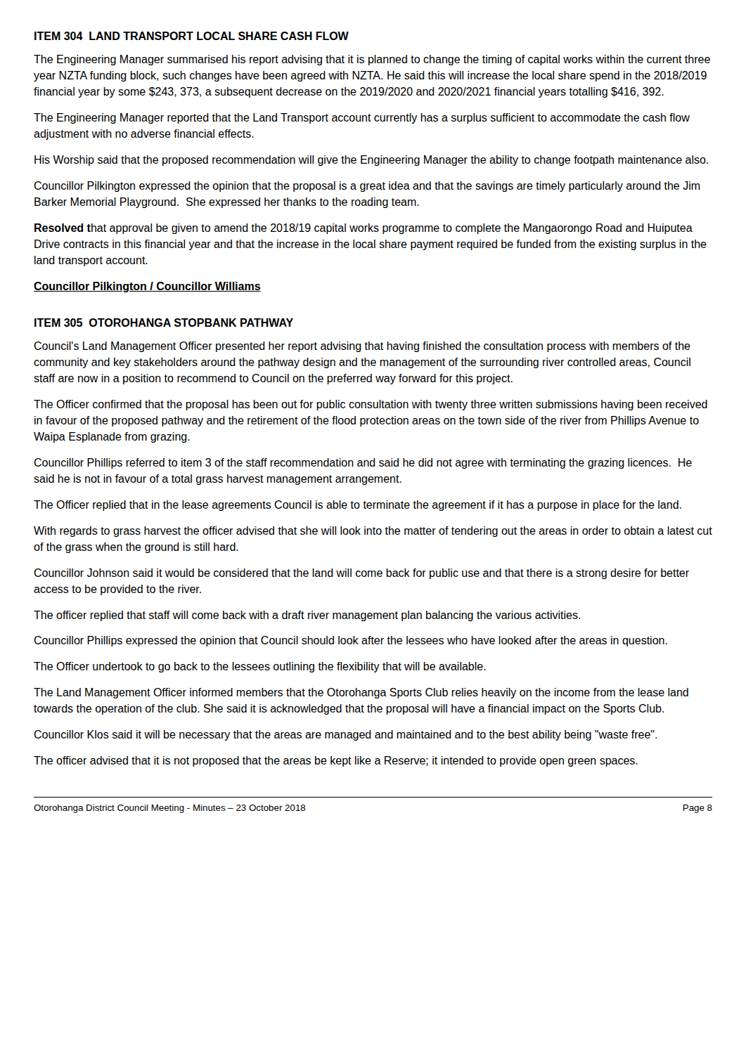ITEM 304 LAND TRANSPORT LOCAL SHARE CASH FLOW
The Engineering Manager summarised his report advising that it is planned to change the timing of capital works within the current three year NZTA funding block, such changes have been agreed with NZTA. He said this will increase the local share spend in the 2018/2019 financial year by some $243, 373, a subsequent decrease on the 2019/2020 and 2020/2021 financial years totalling $416, 392.
The Engineering Manager reported that the Land Transport account currently has a surplus sufficient to accommodate the cash flow adjustment with no adverse financial effects.
His Worship said that the proposed recommendation will give the Engineering Manager the ability to change footpath maintenance also.
Councillor Pilkington expressed the opinion that the proposal is a great idea and that the savings are timely particularly around the Jim Barker Memorial Playground. She expressed her thanks to the roading team.
Resolved that approval be given to amend the 2018/19 capital works programme to complete the Mangaorongo Road and Huiputea Drive contracts in this financial year and that the increase in the local share payment required be funded from the existing surplus in the land transport account.
Councillor Pilkington / Councillor Williams
ITEM 305 OTOROHANGA STOPBANK PATHWAY
Council's Land Management Officer presented her report advising that having finished the consultation process with members of the community and key stakeholders around the pathway design and the management of the surrounding river controlled areas, Council staff are now in a position to recommend to Council on the preferred way forward for this project.
The Officer confirmed that the proposal has been out for public consultation with twenty three written submissions having been received in favour of the proposed pathway and the retirement of the flood protection areas on the town side of the river from Phillips Avenue to Waipa Esplanade from grazing.
Councillor Phillips referred to item 3 of the staff recommendation and said he did not agree with terminating the grazing licences. He said he is not in favour of a total grass harvest management arrangement.
The Officer replied that in the lease agreements Council is able to terminate the agreement if it has a purpose in place for the land.
With regards to grass harvest the officer advised that she will look into the matter of tendering out the areas in order to obtain a latest cut of the grass when the ground is still hard.
Councillor Johnson said it would be considered that the land will come back for public use and that there is a strong desire for better access to be provided to the river.
The officer replied that staff will come back with a draft river management plan balancing the various activities.
Councillor Phillips expressed the opinion that Council should look after the lessees who have looked after the areas in question.
The Officer undertook to go back to the lessees outlining the flexibility that will be available.
The Land Management Officer informed members that the Otorohanga Sports Club relies heavily on the income from the lease land towards the operation of the club. She said it is acknowledged that the proposal will have a financial impact on the Sports Club.
Councillor Klos said it will be necessary that the areas are managed and maintained and to the best ability being "waste free".
The officer advised that it is not proposed that the areas be kept like a Reserve; it intended to provide open green spaces.
Otorohanga District Council Meeting - Minutes – 23 October 2018 Page 8